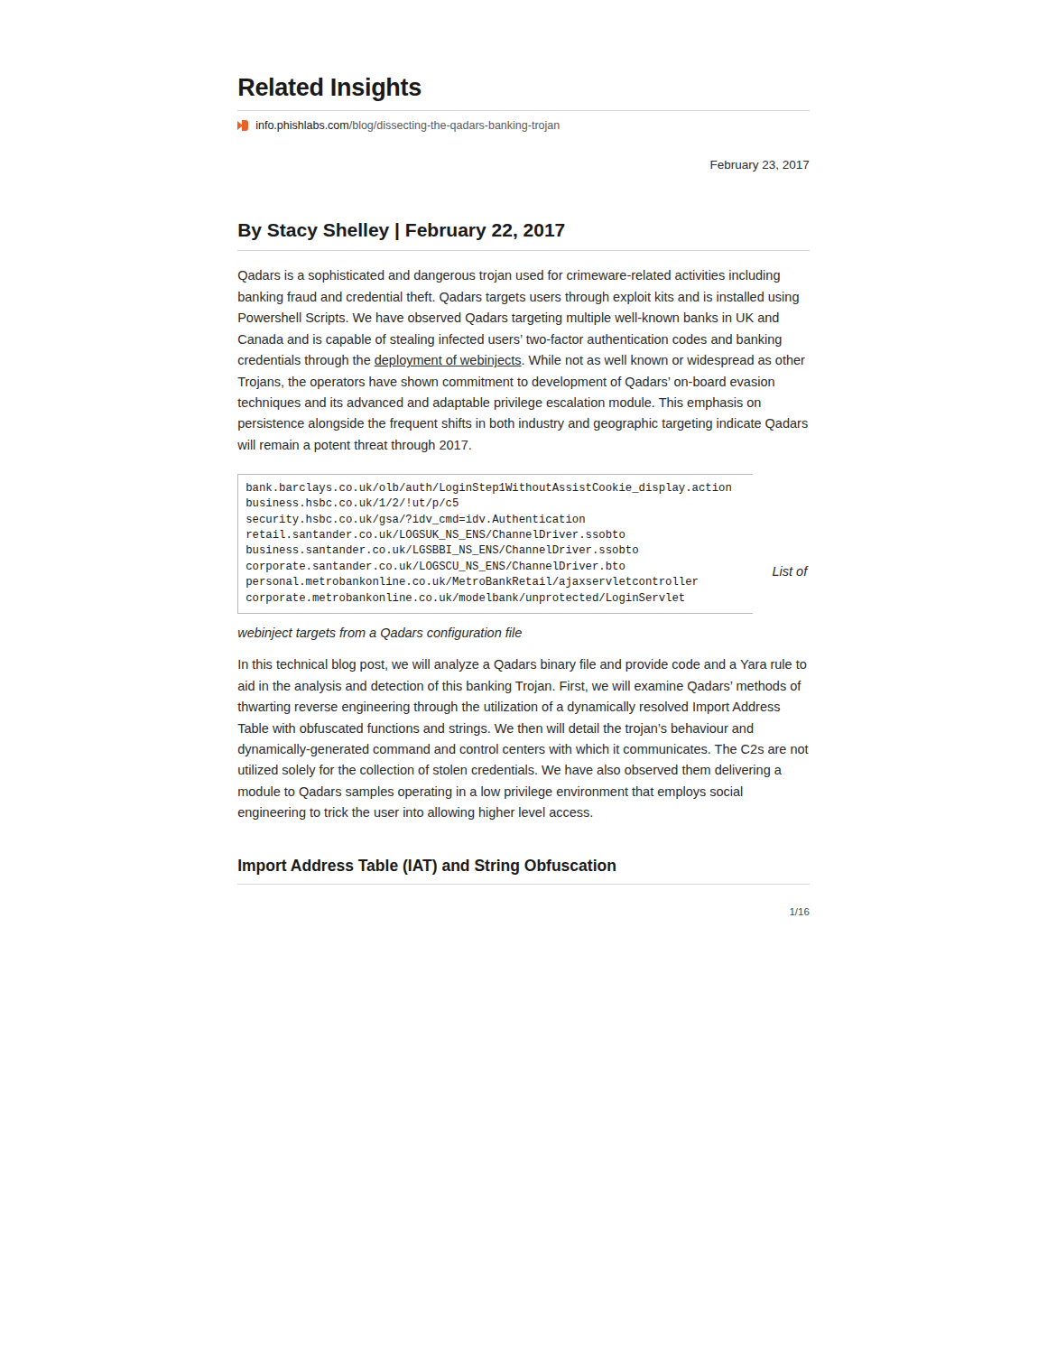Related Insights
info.phishlabs.com/blog/dissecting-the-qadars-banking-trojan
February 23, 2017
By Stacy Shelley | February 22, 2017
Qadars is a sophisticated and dangerous trojan used for crimeware-related activities including banking fraud and credential theft. Qadars targets users through exploit kits and is installed using Powershell Scripts. We have observed Qadars targeting multiple well-known banks in UK and Canada and is capable of stealing infected users’ two-factor authentication codes and banking credentials through the deployment of webinjects. While not as well known or widespread as other Trojans, the operators have shown commitment to development of Qadars’ on-board evasion techniques and its advanced and adaptable privilege escalation module. This emphasis on persistence alongside the frequent shifts in both industry and geographic targeting indicate Qadars will remain a potent threat through 2017.
bank.barclays.co.uk/olb/auth/LoginStep1WithoutAssistCookie_display.action business.hsbc.co.uk/1/2/!ut/p/c5 security.hsbc.co.uk/gsa/?idv_cmd=idv.Authentication retail.santander.co.uk/LOGSUK_NS_ENS/ChannelDriver.ssobto business.santander.co.uk/LGSBBI_NS_ENS/ChannelDriver.ssobto corporate.santander.co.uk/LOGSCU_NS_ENS/ChannelDriver.bto personal.metrobankonline.co.uk/MetroBankRetail/ajaxservletcontroller corporate.metrobankonline.co.uk/modelbank/unprotected/LoginServlet
List of
webinject targets from a Qadars configuration file
In this technical blog post, we will analyze a Qadars binary file and provide code and a Yara rule to aid in the analysis and detection of this banking Trojan. First, we will examine Qadars’ methods of thwarting reverse engineering through the utilization of a dynamically resolved Import Address Table with obfuscated functions and strings. We then will detail the trojan’s behaviour and dynamically-generated command and control centers with which it communicates. The C2s are not utilized solely for the collection of stolen credentials. We have also observed them delivering a module to Qadars samples operating in a low privilege environment that employs social engineering to trick the user into allowing higher level access.
Import Address Table (IAT) and String Obfuscation
1/16